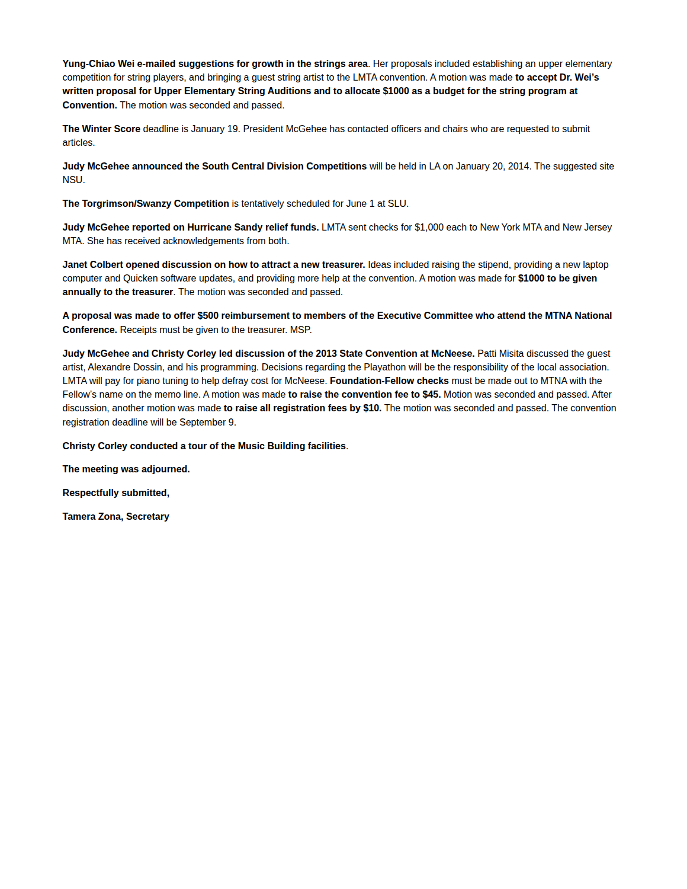Yung-Chiao Wei e-mailed suggestions for growth in the strings area. Her proposals included establishing an upper elementary competition for string players, and bringing a guest string artist to the LMTA convention. A motion was made to accept Dr. Wei’s written proposal for Upper Elementary String Auditions and to allocate $1000 as a budget for the string program at Convention. The motion was seconded and passed.
The Winter Score deadline is January 19. President McGehee has contacted officers and chairs who are requested to submit articles.
Judy McGehee announced the South Central Division Competitions will be held in LA on January 20, 2014. The suggested site NSU.
The Torgrimson/Swanzy Competition is tentatively scheduled for June 1 at SLU.
Judy McGehee reported on Hurricane Sandy relief funds. LMTA sent checks for $1,000 each to New York MTA and New Jersey MTA. She has received acknowledgements from both.
Janet Colbert opened discussion on how to attract a new treasurer. Ideas included raising the stipend, providing a new laptop computer and Quicken software updates, and providing more help at the convention. A motion was made for $1000 to be given annually to the treasurer. The motion was seconded and passed.
A proposal was made to offer $500 reimbursement to members of the Executive Committee who attend the MTNA National Conference. Receipts must be given to the treasurer. MSP.
Judy McGehee and Christy Corley led discussion of the 2013 State Convention at McNeese. Patti Misita discussed the guest artist, Alexandre Dossin, and his programming. Decisions regarding the Playathon will be the responsibility of the local association. LMTA will pay for piano tuning to help defray cost for McNeese. Foundation-Fellow checks must be made out to MTNA with the Fellow’s name on the memo line. A motion was made to raise the convention fee to $45. Motion was seconded and passed. After discussion, another motion was made to raise all registration fees by $10. The motion was seconded and passed. The convention registration deadline will be September 9.
Christy Corley conducted a tour of the Music Building facilities.
The meeting was adjourned.
Respectfully submitted,
Tamera Zona, Secretary